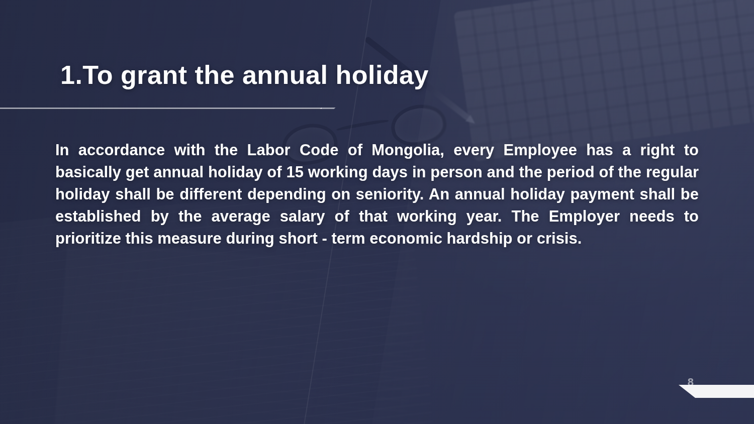1.To grant the annual holiday
In accordance with the Labor Code of Mongolia, every Employee has a right to basically get annual holiday of 15 working days in person and the period of the regular holiday shall be different depending on seniority. An annual holiday payment shall be established by the average salary of that working year. The Employer needs to prioritize this measure during short - term economic hardship or crisis.
8